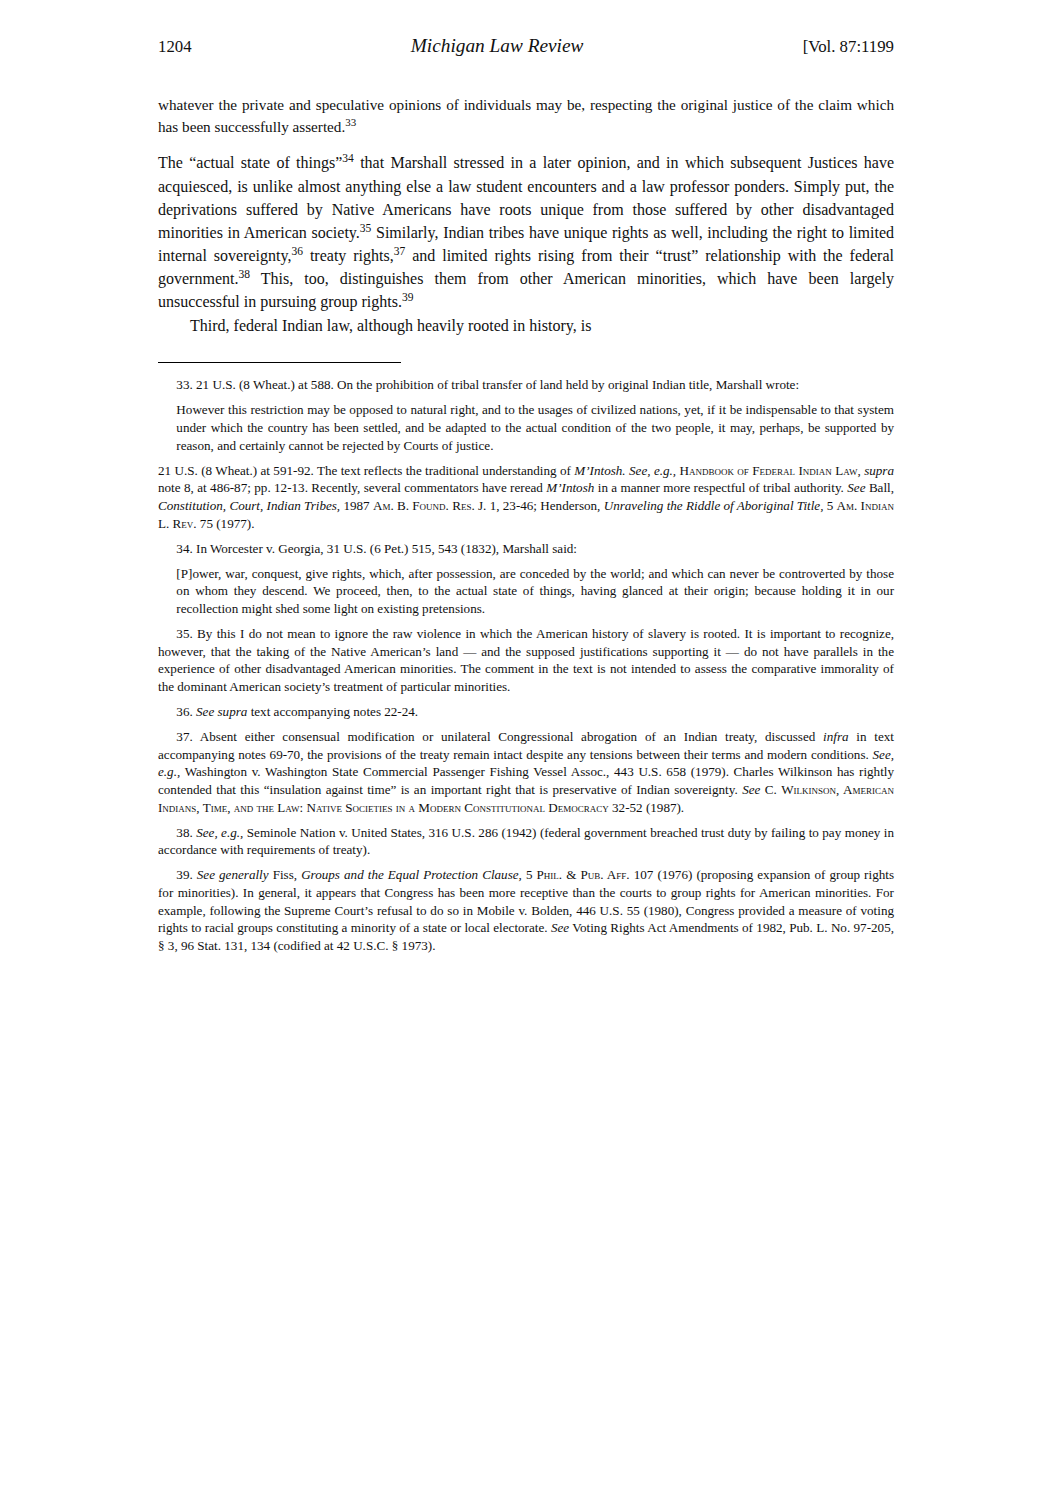1204 Michigan Law Review [Vol. 87:1199
whatever the private and speculative opinions of individuals may be, respecting the original justice of the claim which has been successfully asserted.33
The “actual state of things”34 that Marshall stressed in a later opinion, and in which subsequent Justices have acquiesced, is unlike almost anything else a law student encounters and a law professor ponders. Simply put, the deprivations suffered by Native Americans have roots unique from those suffered by other disadvantaged minorities in American society.35 Similarly, Indian tribes have unique rights as well, including the right to limited internal sovereignty,36 treaty rights,37 and limited rights rising from their “trust” relationship with the federal government.38 This, too, distinguishes them from other American minorities, which have been largely unsuccessful in pursuing group rights.39
Third, federal Indian law, although heavily rooted in history, is
33. 21 U.S. (8 Wheat.) at 588. On the prohibition of tribal transfer of land held by original Indian title, Marshall wrote:
However this restriction may be opposed to natural right, and to the usages of civilized nations, yet, if it be indispensable to that system under which the country has been settled, and be adapted to the actual condition of the two people, it may, perhaps, be supported by reason, and certainly cannot be rejected by Courts of justice.
21 U.S. (8 Wheat.) at 591-92. The text reflects the traditional understanding of M’Intosh. See, e.g., Handbook of Federal Indian Law, supra note 8, at 486-87; pp. 12-13. Recently, several commentators have reread M’Intosh in a manner more respectful of tribal authority. See Ball, Constitution, Court, Indian Tribes, 1987 Am. B. Found. Res. J. 1, 23-46; Henderson, Unraveling the Riddle of Aboriginal Title, 5 Am. Indian L. Rev. 75 (1977).
34. In Worcester v. Georgia, 31 U.S. (6 Pet.) 515, 543 (1832), Marshall said:
[P]ower, war, conquest, give rights, which, after possession, are conceded by the world; and which can never be controverted by those on whom they descend. We proceed, then, to the actual state of things, having glanced at their origin; because holding it in our recollection might shed some light on existing pretensions.
35. By this I do not mean to ignore the raw violence in which the American history of slavery is rooted. It is important to recognize, however, that the taking of the Native American’s land — and the supposed justifications supporting it — do not have parallels in the experience of other disadvantaged American minorities. The comment in the text is not intended to assess the comparative immorality of the dominant American society’s treatment of particular minorities.
36. See supra text accompanying notes 22-24.
37. Absent either consensual modification or unilateral Congressional abrogation of an Indian treaty, discussed infra in text accompanying notes 69-70, the provisions of the treaty remain intact despite any tensions between their terms and modern conditions. See, e.g., Washington v. Washington State Commercial Passenger Fishing Vessel Assoc., 443 U.S. 658 (1979). Charles Wilkinson has rightly contended that this “insulation against time” is an important right that is preservative of Indian sovereignty. See C. Wilkinson, American Indians, Time, and the Law: Native Societies in a Modern Constitutional Democracy 32-52 (1987).
38. See, e.g., Seminole Nation v. United States, 316 U.S. 286 (1942) (federal government breached trust duty by failing to pay money in accordance with requirements of treaty).
39. See generally Fiss, Groups and the Equal Protection Clause, 5 Phil. & Pub. Aff. 107 (1976) (proposing expansion of group rights for minorities). In general, it appears that Congress has been more receptive than the courts to group rights for American minorities. For example, following the Supreme Court’s refusal to do so in Mobile v. Bolden, 446 U.S. 55 (1980), Congress provided a measure of voting rights to racial groups constituting a minority of a state or local electorate. See Voting Rights Act Amendments of 1982, Pub. L. No. 97-205, § 3, 96 Stat. 131, 134 (codified at 42 U.S.C. § 1973).